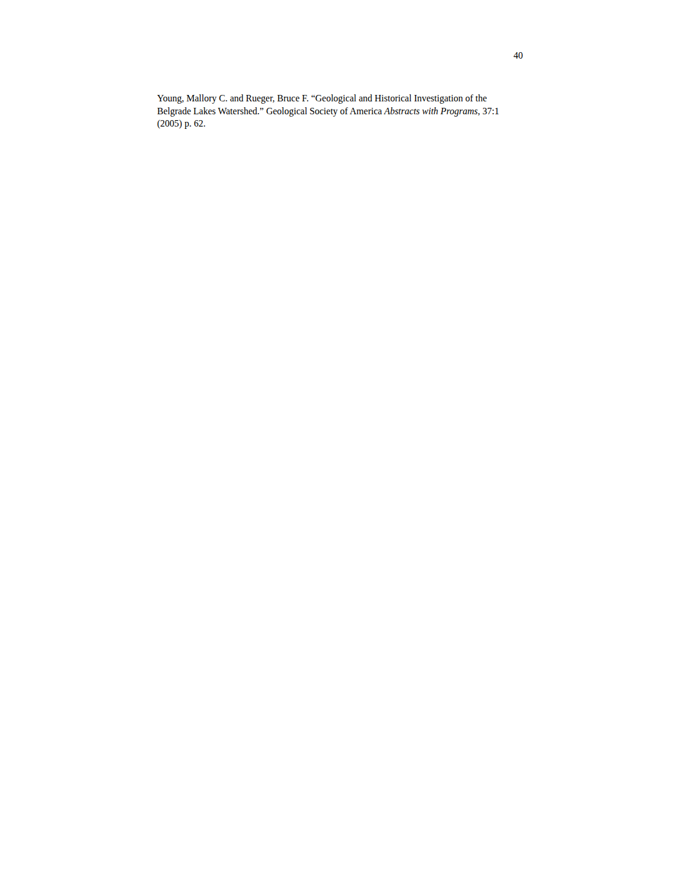40
Young, Mallory C. and Rueger, Bruce F. “Geological and Historical Investigation of the Belgrade Lakes Watershed.” Geological Society of America Abstracts with Programs, 37:1 (2005) p. 62.